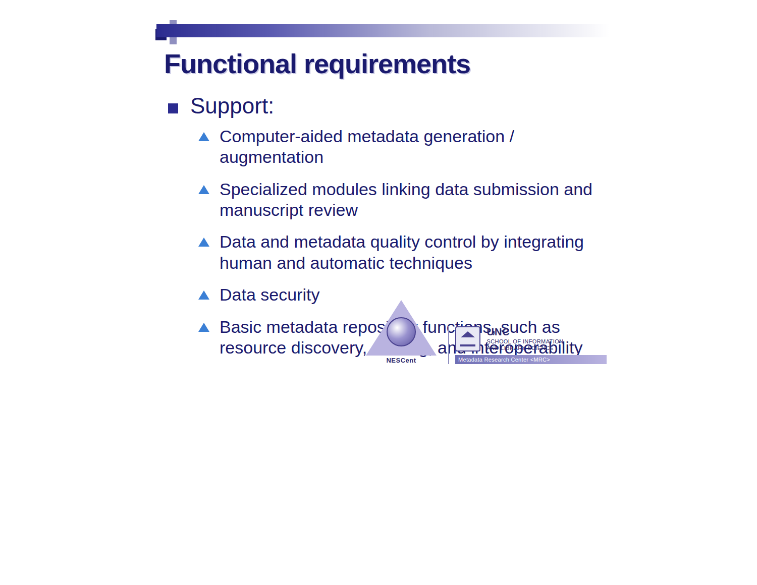Functional requirements
Support:
Computer-aided metadata generation / augmentation
Specialized modules linking data submission and manuscript review
Data and metadata quality control by integrating human and automatic techniques
Data security
Basic metadata repository functions, such as resource discovery, sharing, and interoperability
NESCent
UNC SCHOOL OF INFORMATION
AND LIBRARY SCIENCE
Metadata Research Center <MRC>